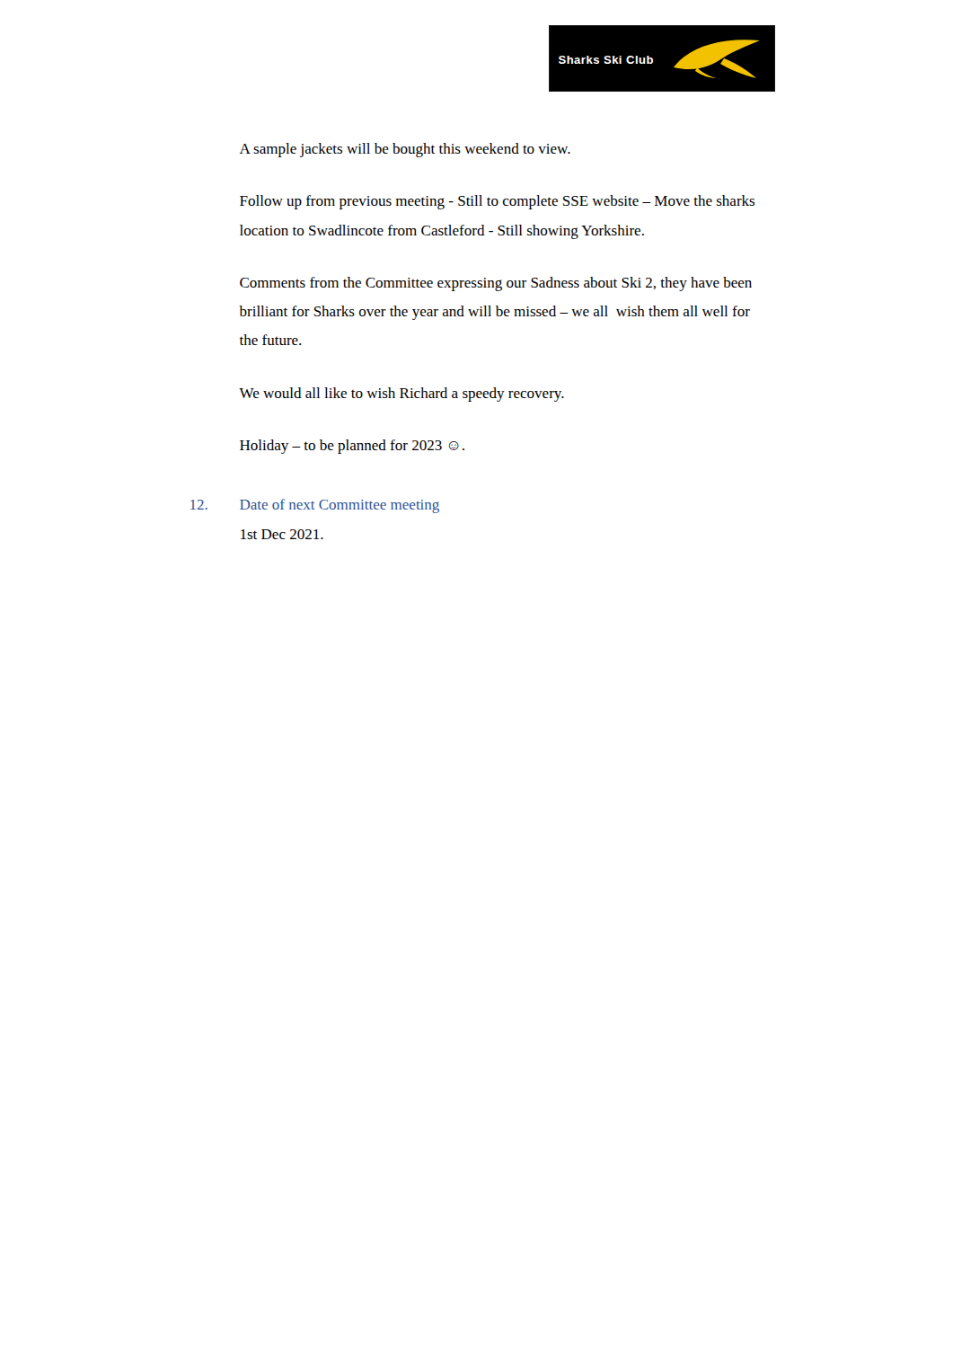Sharks Ski Club
A sample jackets will be bought this weekend to view.
Follow up from previous meeting - Still to complete SSE website – Move the sharks location to Swadlincote from Castleford - Still showing Yorkshire.
Comments from the Committee expressing our Sadness about Ski 2, they have been brilliant for Sharks over the year and will be missed – we all wish them all well for the future.
We would all like to wish Richard a speedy recovery.
Holiday – to be planned for 2023 ☺.
12.
Date of next Committee meeting
1st Dec 2021.